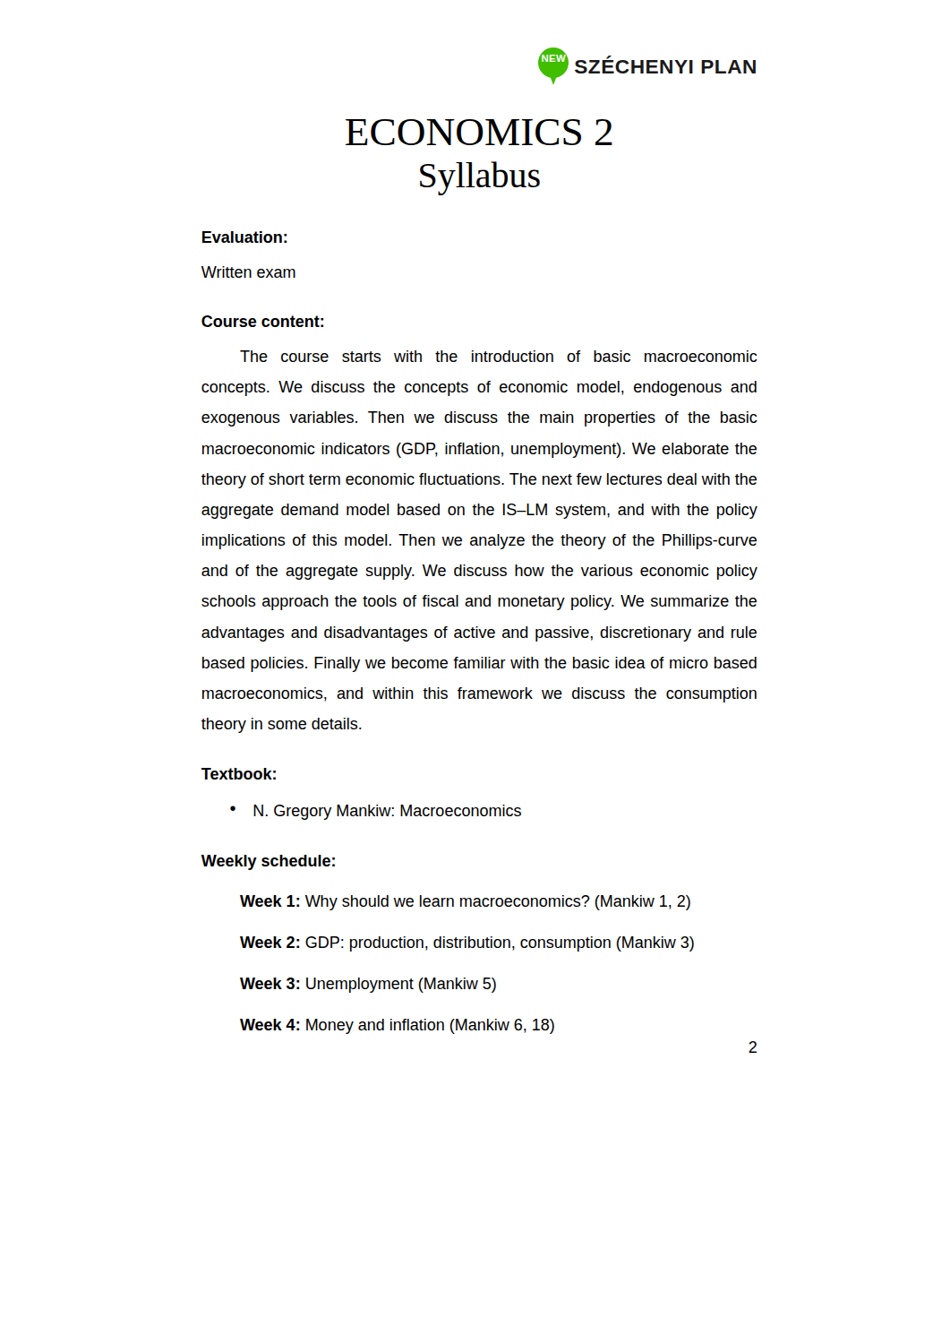NEW
SZÉCHENYI PLAN
ECONOMICS 2
Syllabus
Evaluation:
Written exam
Course content:
The course starts with the introduction of basic macroeconomic concepts. We discuss the concepts of economic model, endogenous and exogenous variables. Then we discuss the main properties of the basic macroeconomic indicators (GDP, inflation, unemployment). We elaborate the theory of short term economic fluctuations. The next few lectures deal with the aggregate demand model based on the IS–LM system, and with the policy implications of this model. Then we analyze the theory of the Phillips-curve and of the aggregate supply. We discuss how the various economic policy schools approach the tools of fiscal and monetary policy. We summarize the advantages and disadvantages of active and passive, discretionary and rule based policies. Finally we become familiar with the basic idea of micro based macroeconomics, and within this framework we discuss the consumption theory in some details.
Textbook:
N. Gregory Mankiw: Macroeconomics
Weekly schedule:
Week 1: Why should we learn macroeconomics? (Mankiw 1, 2)
Week 2: GDP: production, distribution, consumption (Mankiw 3)
Week 3: Unemployment (Mankiw 5)
Week 4: Money and inflation (Mankiw 6, 18)
2